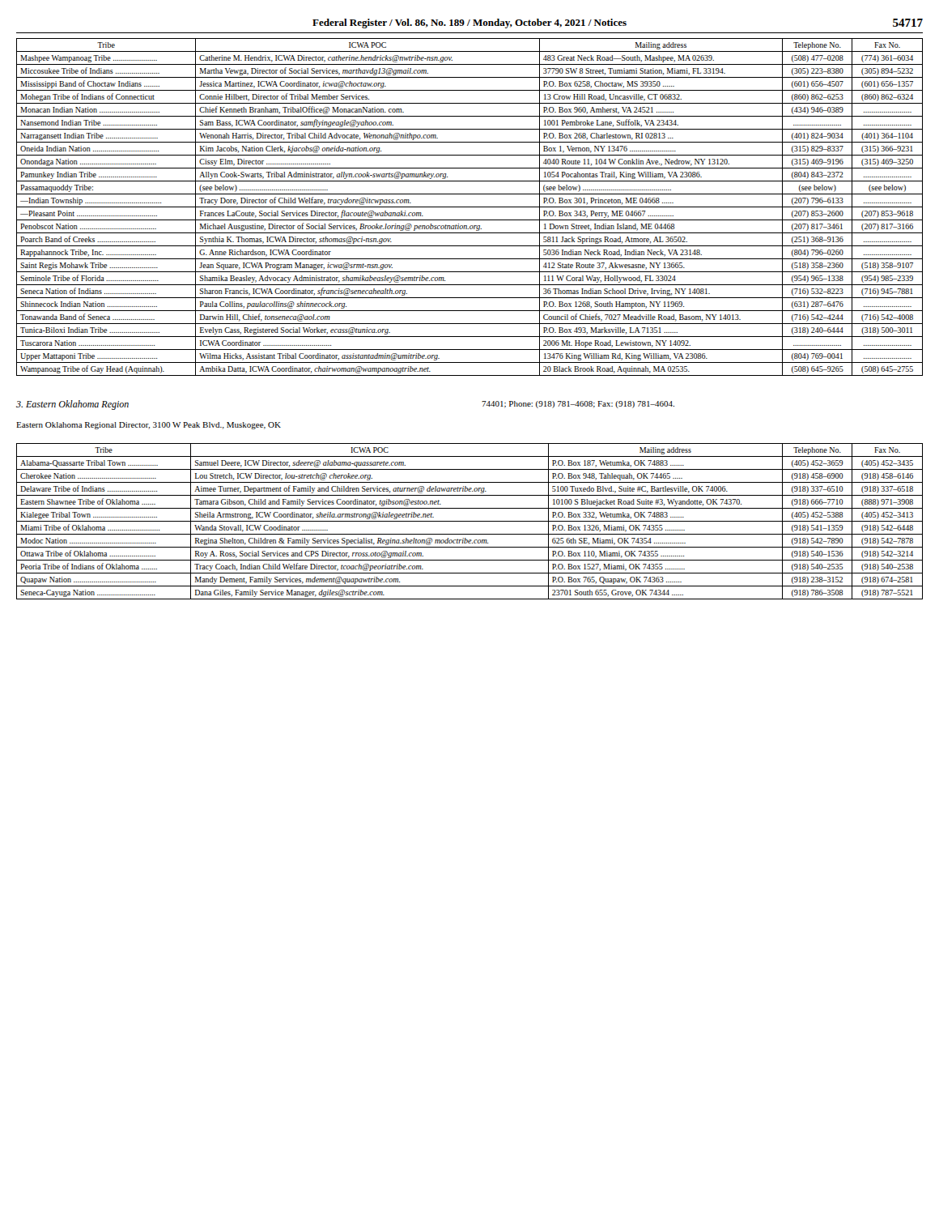Federal Register / Vol. 86, No. 189 / Monday, October 4, 2021 / Notices 54717
| Tribe | ICWA POC | Mailing address | Telephone No. | Fax No. |
| --- | --- | --- | --- | --- |
| Mashpee Wampanoag Tribe ...................... | Catherine M. Hendrix, ICWA Director, catherine.hendricks@nwtribe-nsn.gov. | 483 Great Neck Road—South, Mashpee, MA 02639. | (508) 477–0208 | (774) 361–6034 |
| Miccosukee Tribe of Indians ...................... | Martha Vewga, Director of Social Services, marthavdg13@gmail.com. | 37790 SW 8 Street, Tumiami Station, Miami, FL 33194. | (305) 223–8380 | (305) 894–5232 |
| Mississippi Band of Choctaw Indians ........ | Jessica Martinez, ICWA Coordinator, icwa@choctaw.org. | P.O. Box 6258, Choctaw, MS 39350 ...... | (601) 656–4507 | (601) 656–1357 |
| Mohegan Tribe of Indians of Connecticut | Connie Hilbert, Director of Tribal Member Services. | 13 Crow Hill Road, Uncasville, CT 06832. | (860) 862–6253 | (860) 862–6324 |
| Monacan Indian Nation .............................. | Chief Kenneth Branham, TribalOffice@ MonacanNation. com. | P.O. Box 960, Amherst, VA 24521 ......... | (434) 946–0389 | ........................ |
| Nansemond Indian Tribe ........................... | Sam Bass, ICWA Coordinator, samflyingeagle@yahoo.com. | 1001 Pembroke Lane, Suffolk, VA 23434. | ........................ | ........................ |
| Narragansett Indian Tribe .......................... | Wenonah Harris, Director, Tribal Child Advocate, Wenonah@nithpo.com. | P.O. Box 268, Charlestown, RI 02813 ... | (401) 824–9034 | (401) 364–1104 |
| Oneida Indian Nation ................................. | Kim Jacobs, Nation Clerk, kjacobs@ oneida-nation.org. | Box 1, Vernon, NY 13476 ....................... | (315) 829–8337 | (315) 366–9231 |
| Onondaga Nation ...................................... | Cissy Elm, Director ................................ | 4040 Route 11, 104 W Conklin Ave., Nedrow, NY 13120. | (315) 469–9196 | (315) 469–3250 |
| Pamunkey Indian Tribe ............................. | Allyn Cook-Swarts, Tribal Administrator, allyn.cook-swarts@pamunkey.org. | 1054 Pocahontas Trail, King William, VA 23086. | (804) 843–2372 | ........................ |
| Passamaquoddy Tribe: | (see below) ............................................ | (see below) ............................................ | (see below) | (see below) |
| —Indian Township ...................................... | Tracy Dore, Director of Child Welfare, tracydore@itcwpass.com. | P.O. Box 301, Princeton, ME 04668 ...... | (207) 796–6133 | ........................ |
| —Pleasant Point ........................................ | Frances LaCoute, Social Services Director, flacoute@wabanaki.com. | P.O. Box 343, Perry, ME 04667 ............. | (207) 853–2600 | (207) 853–9618 |
| Penobscot Nation ...................................... | Michael Ausgustine, Director of Social Services, Brooke.loring@ penobscotnation.org. | 1 Down Street, Indian Island, ME 04468 | (207) 817–3461 | (207) 817–3166 |
| Poarch Band of Creeks ............................. | Synthia K. Thomas, ICWA Director, sthomas@pci-nsn.gov. | 5811 Jack Springs Road, Atmore, AL 36502. | (251) 368–9136 | ........................ |
| Rappahannock Tribe, Inc. ......................... | G. Anne Richardson, ICWA Coordinator | 5036 Indian Neck Road, Indian Neck, VA 23148. | (804) 796–0260 | ........................ |
| Saint Regis Mohawk Tribe ........................ | Jean Square, ICWA Program Manager, icwa@srmt-nsn.gov. | 412 State Route 37, Akwesasne, NY 13665. | (518) 358–2360 | (518) 358–9107 |
| Seminole Tribe of Florida .......................... | Shamika Beasley, Advocacy Administrator, shamikabeasley@semtribe.com. | 111 W Coral Way, Hollywood, FL 33024 | (954) 965–1338 | (954) 985–2339 |
| Seneca Nation of Indians .......................... | Sharon Francis, ICWA Coordinator, sfrancis@senecahealth.org. | 36 Thomas Indian School Drive, Irving, NY 14081. | (716) 532–8223 | (716) 945–7881 |
| Shinnecock Indian Nation ......................... | Paula Collins, paulacollins@ shinnecock.org. | P.O. Box 1268, South Hampton, NY 11969. | (631) 287–6476 | ........................ |
| Tonawanda Band of Seneca ..................... | Darwin Hill, Chief, tonseneca@aol.com | Council of Chiefs, 7027 Meadville Road, Basom, NY 14013. | (716) 542–4244 | (716) 542–4008 |
| Tunica-Biloxi Indian Tribe ......................... | Evelyn Cass, Registered Social Worker, ecass@tunica.org. | P.O. Box 493, Marksville, LA 71351 ....... | (318) 240–6444 | (318) 500–3011 |
| Tuscarora Nation ...................................... | ICWA Coordinator .................................. | 2006 Mt. Hope Road, Lewistown, NY 14092. | ........................ | ........................ |
| Upper Mattaponi Tribe .............................. | Wilma Hicks, Assistant Tribal Coordinator, assistantadmin@umitribe.org. | 13476 King William Rd, King William, VA 23086. | (804) 769–0041 | ........................ |
| Wampanoag Tribe of Gay Head (Aquinnah). | Ambika Datta, ICWA Coordinator, chairwoman@wampanoagtribe.net. | 20 Black Brook Road, Aquinnah, MA 02535. | (508) 645–9265 | (508) 645–2755 |
3. Eastern Oklahoma Region
Eastern Oklahoma Regional Director, 3100 W Peak Blvd., Muskogee, OK
74401; Phone: (918) 781–4608; Fax: (918) 781–4604.
| Tribe | ICWA POC | Mailing address | Telephone No. | Fax No. |
| --- | --- | --- | --- | --- |
| Alabama-Quassarte Tribal Town ............... | Samuel Deere, ICW Director, sdeere@ alabama-quassarete.com. | P.O. Box 187, Wetumka, OK 74883 ....... | (405) 452–3659 | (405) 452–3435 |
| Cherokee Nation ....................................... | Lou Stretch, ICW Director, lou-stretch@ cherokee.org. | P.O. Box 948, Tahlequah, OK 74465 ..... | (918) 458–6900 | (918) 458–6146 |
| Delaware Tribe of Indians ......................... | Aimee Turner, Department of Family and Children Services, aturner@ delawaretribe.org. | 5100 Tuxedo Blvd., Suite #C, Bartlesville, OK 74006. | (918) 337–6510 | (918) 337–6518 |
| Eastern Shawnee Tribe of Oklahoma ....... | Tamara Gibson, Child and Family Services Coordinator, tgibson@estoo.net. | 10100 S Bluejacket Road Suite #3, Wyandotte, OK 74370. | (918) 666–7710 | (888) 971–3908 |
| Kialegee Tribal Town ................................ | Sheila Armstrong, ICW Coordinator, sheila.armstrong@kialegeetribe.net. | P.O. Box 332, Wetumka, OK 74883 ....... | (405) 452–5388 | (405) 452–3413 |
| Miami Tribe of Oklahoma .......................... | Wanda Stovall, ICW Coodinator ............. | P.O. Box 1326, Miami, OK 74355 .......... | (918) 541–1359 | (918) 542–6448 |
| Modoc Nation ........................................... | Regina Shelton, Children & Family Services Specialist, Regina.shelton@ modoctribe.com. | 625 6th SE, Miami, OK 74354 ................ | (918) 542–7890 | (918) 542–7878 |
| Ottawa Tribe of Oklahoma ....................... | Roy A. Ross, Social Services and CPS Director, rross.oto@gmail.com. | P.O. Box 110, Miami, OK 74355 ............ | (918) 540–1536 | (918) 542–3214 |
| Peoria Tribe of Indians of Oklahoma ........ | Tracy Coach, Indian Child Welfare Director, tcoach@peoriatribe.com. | P.O. Box 1527, Miami, OK 74355 .......... | (918) 540–2535 | (918) 540–2538 |
| Quapaw Nation ......................................... | Mandy Dement, Family Services, mdement@quapawtribe.com. | P.O. Box 765, Quapaw, OK 74363 ........ | (918) 238–3152 | (918) 674–2581 |
| Seneca-Cayuga Nation ............................. | Dana Giles, Family Service Manager, dgiles@sctribe.com. | 23701 South 655, Grove, OK 74344 ...... | (918) 786–3508 | (918) 787–5521 |